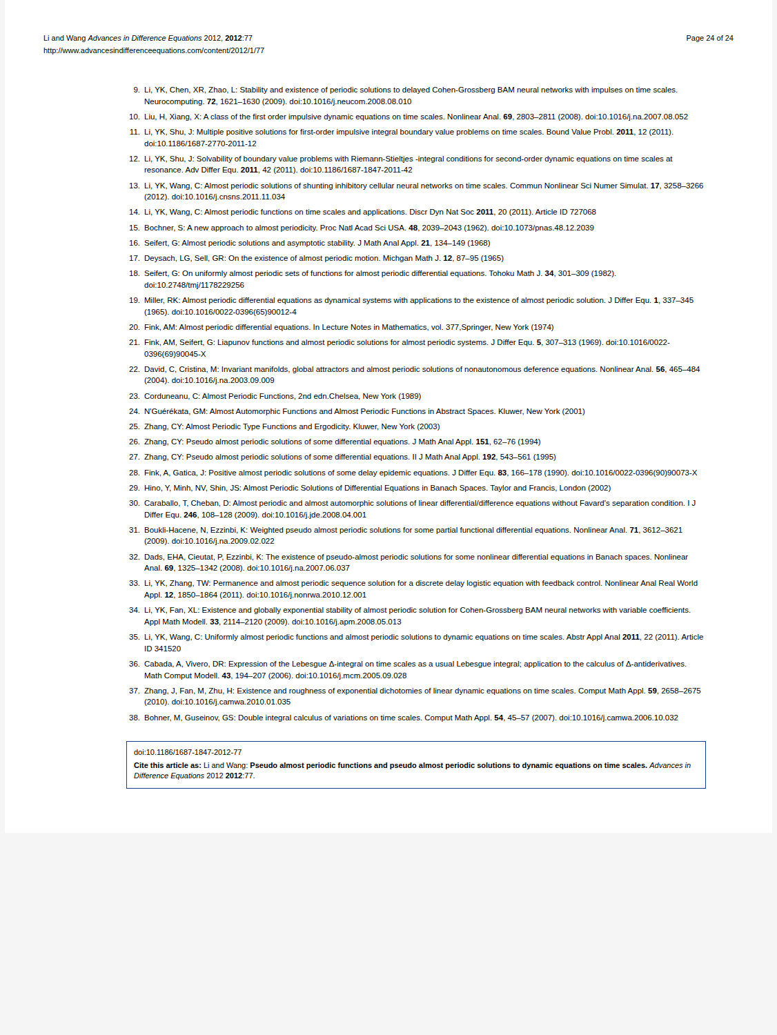Li and Wang Advances in Difference Equations 2012, 2012:77
http://www.advancesindifferenceequations.com/content/2012/1/77
Page 24 of 24
9. Li, YK, Chen, XR, Zhao, L: Stability and existence of periodic solutions to delayed Cohen-Grossberg BAM neural networks with impulses on time scales. Neurocomputing. 72, 1621–1630 (2009). doi:10.1016/j.neucom.2008.08.010
10. Liu, H, Xiang, X: A class of the first order impulsive dynamic equations on time scales. Nonlinear Anal. 69, 2803–2811 (2008). doi:10.1016/j.na.2007.08.052
11. Li, YK, Shu, J: Multiple positive solutions for first-order impulsive integral boundary value problems on time scales. Bound Value Probl. 2011, 12 (2011). doi:10.1186/1687-2770-2011-12
12. Li, YK, Shu, J: Solvability of boundary value problems with Riemann-Stieltjes -integral conditions for second-order dynamic equations on time scales at resonance. Adv Differ Equ. 2011, 42 (2011). doi:10.1186/1687-1847-2011-42
13. Li, YK, Wang, C: Almost periodic solutions of shunting inhibitory cellular neural networks on time scales. Commun Nonlinear Sci Numer Simulat. 17, 3258–3266 (2012). doi:10.1016/j.cnsns.2011.11.034
14. Li, YK, Wang, C: Almost periodic functions on time scales and applications. Discr Dyn Nat Soc 2011, 20 (2011). Article ID 727068
15. Bochner, S: A new approach to almost periodicity. Proc Natl Acad Sci USA. 48, 2039–2043 (1962). doi:10.1073/pnas.48.12.2039
16. Seifert, G: Almost periodic solutions and asymptotic stability. J Math Anal Appl. 21, 134–149 (1968)
17. Deysach, LG, Sell, GR: On the existence of almost periodic motion. Michgan Math J. 12, 87–95 (1965)
18. Seifert, G: On uniformly almost periodic sets of functions for almost periodic differential equations. Tohoku Math J. 34, 301–309 (1982). doi:10.2748/tmj/1178229256
19. Miller, RK: Almost periodic differential equations as dynamical systems with applications to the existence of almost periodic solution. J Differ Equ. 1, 337–345 (1965). doi:10.1016/0022-0396(65)90012-4
20. Fink, AM: Almost periodic differential equations. In Lecture Notes in Mathematics, vol. 377,Springer, New York (1974)
21. Fink, AM, Seifert, G: Liapunov functions and almost periodic solutions for almost periodic systems. J Differ Equ. 5, 307–313 (1969). doi:10.1016/0022-0396(69)90045-X
22. David, C, Cristina, M: Invariant manifolds, global attractors and almost periodic solutions of nonautonomous deference equations. Nonlinear Anal. 56, 465–484 (2004). doi:10.1016/j.na.2003.09.009
23. Corduneanu, C: Almost Periodic Functions, 2nd edn.Chelsea, New York (1989)
24. N'Guérékata, GM: Almost Automorphic Functions and Almost Periodic Functions in Abstract Spaces. Kluwer, New York (2001)
25. Zhang, CY: Almost Periodic Type Functions and Ergodicity. Kluwer, New York (2003)
26. Zhang, CY: Pseudo almost periodic solutions of some differential equations. J Math Anal Appl. 151, 62–76 (1994)
27. Zhang, CY: Pseudo almost periodic solutions of some differential equations. II J Math Anal Appl. 192, 543–561 (1995)
28. Fink, A, Gatica, J: Positive almost periodic solutions of some delay epidemic equations. J Differ Equ. 83, 166–178 (1990). doi:10.1016/0022-0396(90)90073-X
29. Hino, Y, Minh, NV, Shin, JS: Almost Periodic Solutions of Differential Equations in Banach Spaces. Taylor and Francis, London (2002)
30. Caraballo, T, Cheban, D: Almost periodic and almost automorphic solutions of linear differential/difference equations without Favard's separation condition. I J Differ Equ. 246, 108–128 (2009). doi:10.1016/j.jde.2008.04.001
31. Boukli-Hacene, N, Ezzinbi, K: Weighted pseudo almost periodic solutions for some partial functional differential equations. Nonlinear Anal. 71, 3612–3621 (2009). doi:10.1016/j.na.2009.02.022
32. Dads, EHA, Cieutat, P, Ezzinbi, K: The existence of pseudo-almost periodic solutions for some nonlinear differential equations in Banach spaces. Nonlinear Anal. 69, 1325–1342 (2008). doi:10.1016/j.na.2007.06.037
33. Li, YK, Zhang, TW: Permanence and almost periodic sequence solution for a discrete delay logistic equation with feedback control. Nonlinear Anal Real World Appl. 12, 1850–1864 (2011). doi:10.1016/j.nonrwa.2010.12.001
34. Li, YK, Fan, XL: Existence and globally exponential stability of almost periodic solution for Cohen-Grossberg BAM neural networks with variable coefficients. Appl Math Modell. 33, 2114–2120 (2009). doi:10.1016/j.apm.2008.05.013
35. Li, YK, Wang, C: Uniformly almost periodic functions and almost periodic solutions to dynamic equations on time scales. Abstr Appl Anal 2011, 22 (2011). Article ID 341520
36. Cabada, A, Vivero, DR: Expression of the Lebesgue Δ-integral on time scales as a usual Lebesgue integral; application to the calculus of Δ-antiderivatives. Math Comput Modell. 43, 194–207 (2006). doi:10.1016/j.mcm.2005.09.028
37. Zhang, J, Fan, M, Zhu, H: Existence and roughness of exponential dichotomies of linear dynamic equations on time scales. Comput Math Appl. 59, 2658–2675 (2010). doi:10.1016/j.camwa.2010.01.035
38. Bohner, M, Guseinov, GS: Double integral calculus of variations on time scales. Comput Math Appl. 54, 45–57 (2007). doi:10.1016/j.camwa.2006.10.032
doi:10.1186/1687-1847-2012-77
Cite this article as: Li and Wang: Pseudo almost periodic functions and pseudo almost periodic solutions to dynamic equations on time scales. Advances in Difference Equations 2012 2012:77.